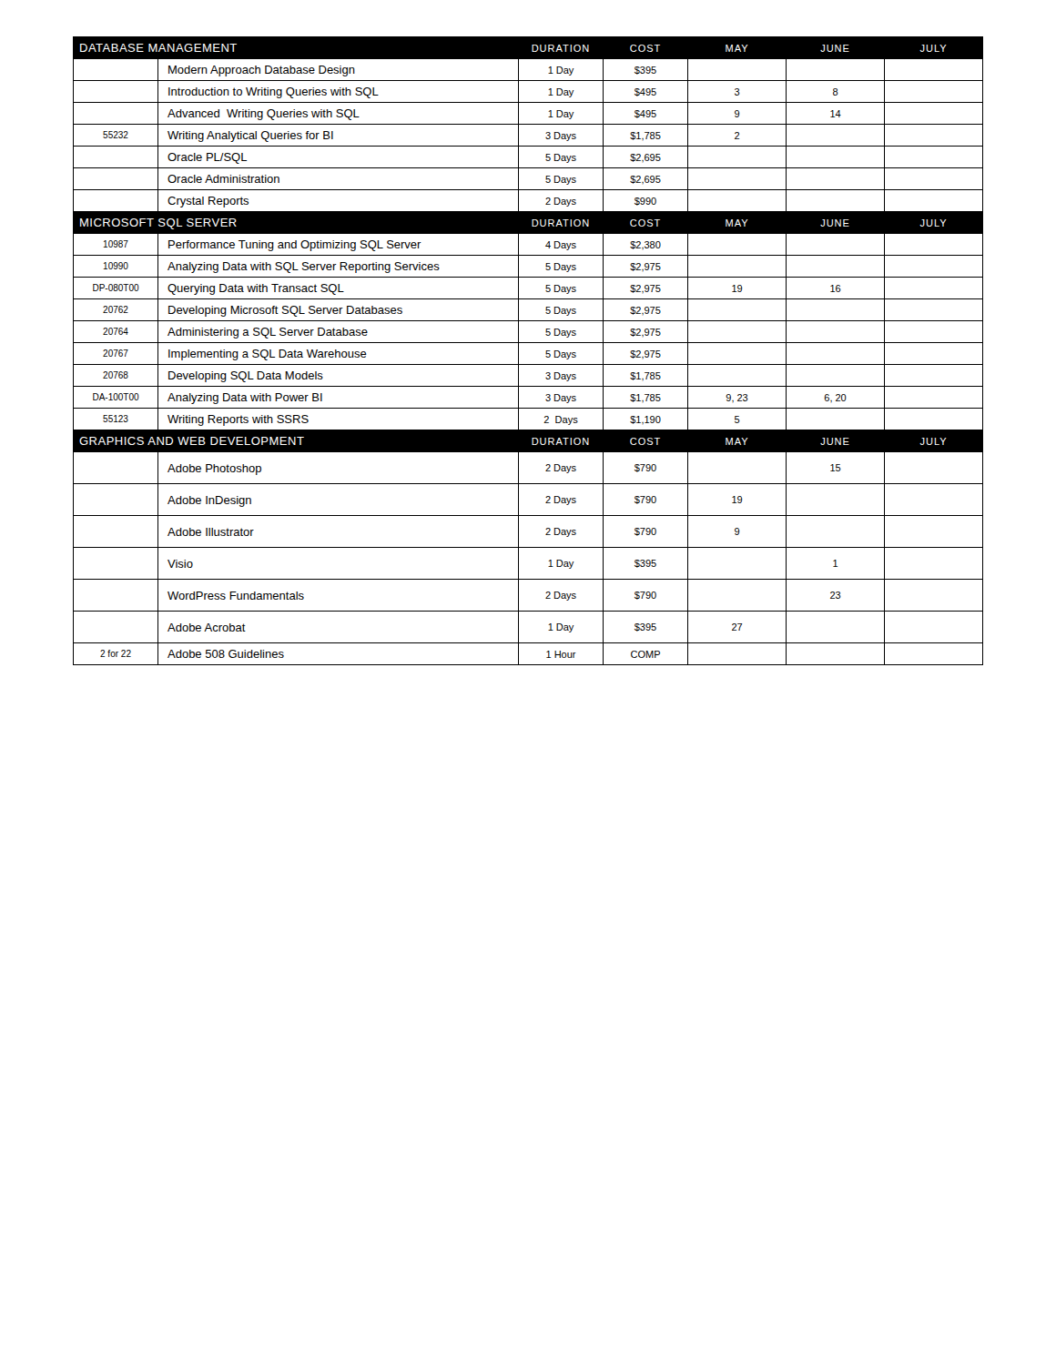| DATABASE MANAGEMENT | DURATION | COST | MAY | JUNE | JULY |
| | Modern Approach Database Design | 1 Day | $395 | | | |
| | Introduction to Writing Queries with SQL | 1 Day | $495 | 3 | 8 | |
| | Advanced Writing Queries with SQL | 1 Day | $495 | 9 | 14 | |
| 55232 | Writing Analytical Queries for BI | 3 Days | $1,785 | 2 | | |
| | Oracle PL/SQL | 5 Days | $2,695 | | | |
| | Oracle Administration | 5 Days | $2,695 | | | |
| | Crystal Reports | 2 Days | $990 | | | |
| MICROSOFT SQL SERVER | DURATION | COST | MAY | JUNE | JULY |
| 10987 | Performance Tuning and Optimizing SQL Server | 4 Days | $2,380 | | | |
| 10990 | Analyzing Data with SQL Server Reporting Services | 5 Days | $2,975 | | | |
| DP-080T00 | Querying Data with Transact SQL | 5 Days | $2,975 | 19 | 16 | |
| 20762 | Developing Microsoft SQL Server Databases | 5 Days | $2,975 | | | |
| 20764 | Administering a SQL Server Database | 5 Days | $2,975 | | | |
| 20767 | Implementing a SQL Data Warehouse | 5 Days | $2,975 | | | |
| 20768 | Developing SQL Data Models | 3 Days | $1,785 | | | |
| DA-100T00 | Analyzing Data with Power BI | 3 Days | $1,785 | 9, 23 | 6, 20 | |
| 55123 | Writing Reports with SSRS | 2 Days | $1,190 | 5 | | |
| GRAPHICS AND WEB DEVELOPMENT | DURATION | COST | MAY | JUNE | JULY |
| | Adobe Photoshop | 2 Days | $790 | | 15 | |
| | Adobe InDesign | 2 Days | $790 | 19 | | |
| | Adobe Illustrator | 2 Days | $790 | 9 | | |
| | Visio | 1 Day | $395 | | 1 | |
| | WordPress Fundamentals | 2 Days | $790 | | 23 | |
| | Adobe Acrobat | 1 Day | $395 | 27 | | |
| 2 for 22 | Adobe 508 Guidelines | 1 Hour | COMP | | | |